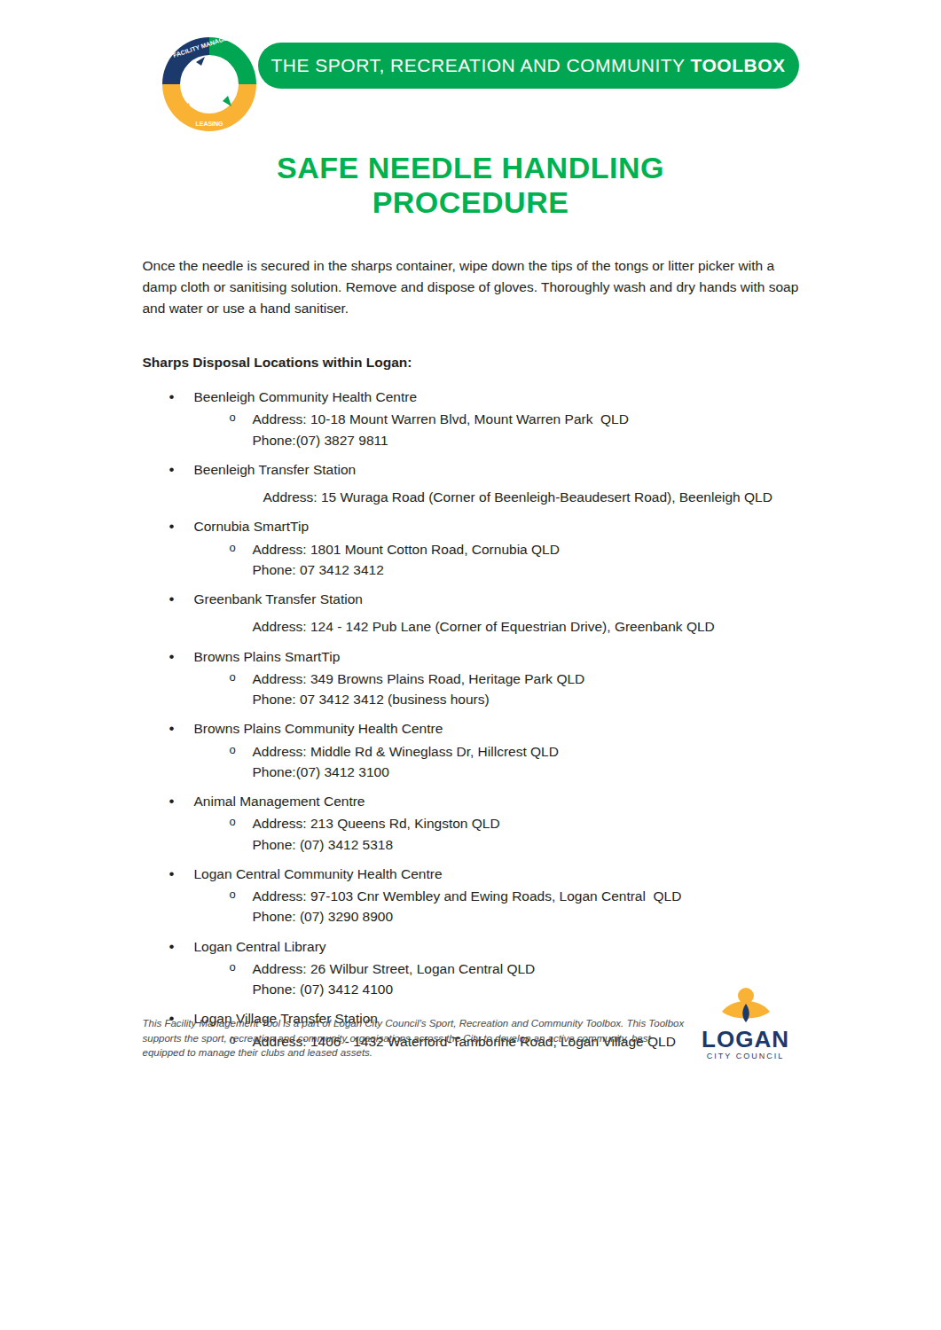FACILITY MANAGEMENT CLUB DEVELOPMENT LEASING
THE SPORT, RECREATION AND COMMUNITY TOOLBOX
SAFE NEEDLE HANDLING
PROCEDURE
Once the needle is secured in the sharps container, wipe down the tips of the tongs or litter picker with a damp cloth or sanitising solution. Remove and dispose of gloves. Thoroughly wash and dry hands with soap and water or use a hand sanitiser.
Sharps Disposal Locations within Logan:
Beenleigh Community Health Centre
Address: 10-18 Mount Warren Blvd, Mount Warren Park QLD
Phone:(07) 3827 9811
Beenleigh Transfer Station
Address: 15 Wuraga Road (Corner of Beenleigh-Beaudesert Road), Beenleigh QLD
Cornubia SmartTip
Address: 1801 Mount Cotton Road, Cornubia QLD
Phone: 07 3412 3412
Greenbank Transfer Station
Address: 124 - 142 Pub Lane (Corner of Equestrian Drive), Greenbank QLD
Browns Plains SmartTip
Address: 349 Browns Plains Road, Heritage Park QLD
Phone: 07 3412 3412 (business hours)
Browns Plains Community Health Centre
Address: Middle Rd & Wineglass Dr, Hillcrest QLD
Phone:(07) 3412 3100
Animal Management Centre
Address: 213 Queens Rd, Kingston QLD
Phone: (07) 3412 5318
Logan Central Community Health Centre
Address: 97-103 Cnr Wembley and Ewing Roads, Logan Central QLD
Phone: (07) 3290 8900
Logan Central Library
Address: 26 Wilbur Street, Logan Central QLD
Phone: (07) 3412 4100
Logan Village Transfer Station
Address: 1406 - 1432 Waterford-Tamborine Road, Logan Village QLD
This Facility Management Tool is a part of Logan City Council's Sport, Recreation and Community Toolbox. This Toolbox supports the sport, recreation and community organisations across the City to develop an active community, best equipped to manage their clubs and leased assets.
LOGAN
CITY COUNCIL